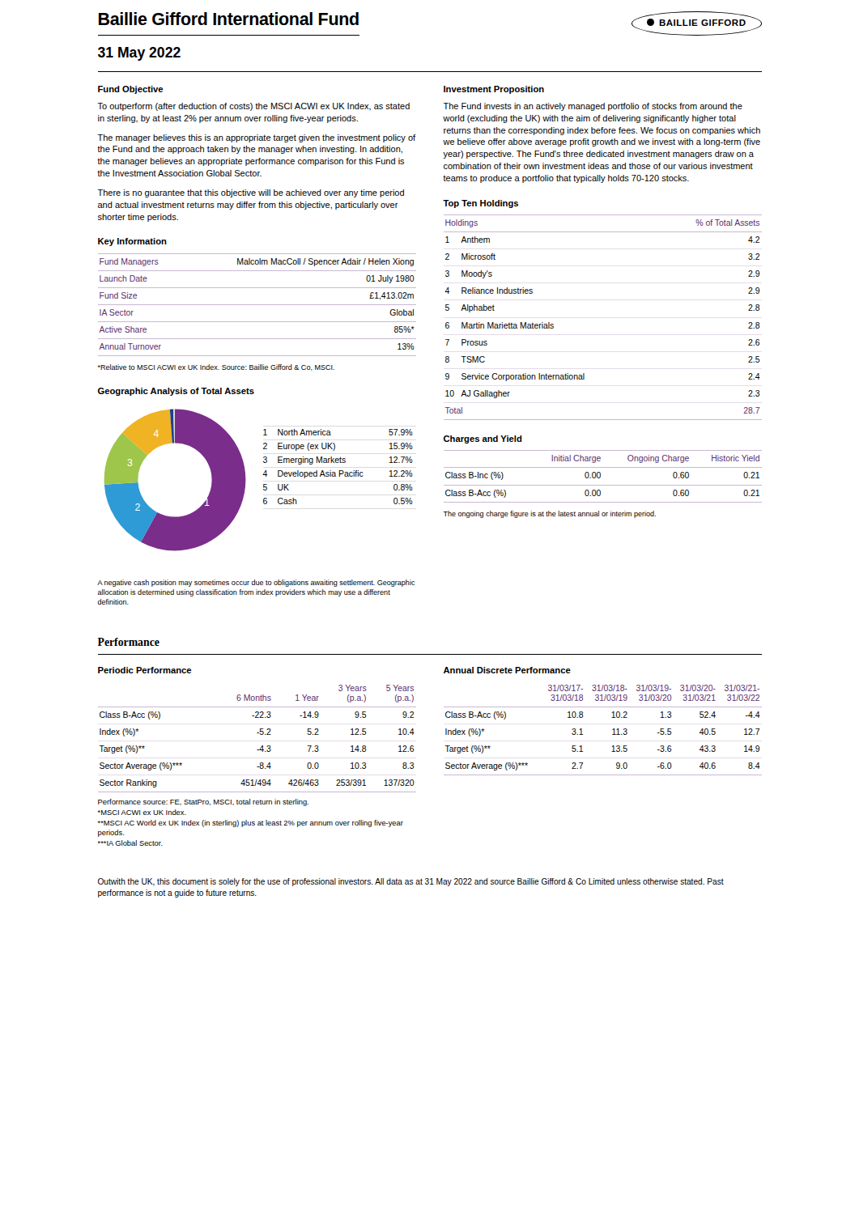Baillie Gifford International Fund
31 May 2022
BAILLIE GIFFORD
Fund Objective
To outperform (after deduction of costs) the MSCI ACWI ex UK Index, as stated in sterling, by at least 2% per annum over rolling five-year periods.
The manager believes this is an appropriate target given the investment policy of the Fund and the approach taken by the manager when investing. In addition, the manager believes an appropriate performance comparison for this Fund is the Investment Association Global Sector.
There is no guarantee that this objective will be achieved over any time period and actual investment returns may differ from this objective, particularly over shorter time periods.
Key Information
| Fund Managers | Malcolm MacColl / Spencer Adair / Helen Xiong |
| Launch Date | 01 July 1980 |
| Fund Size | £1,413.02m |
| IA Sector | Global |
| Active Share | 85%* |
| Annual Turnover | 13% |
*Relative to MSCI ACWI ex UK Index. Source: Baillie Gifford & Co, MSCI.
Geographic Analysis of Total Assets
1 2 3 4
| 1 | North America | 57.9% |
| 2 | Europe (ex UK) | 15.9% |
| 3 | Emerging Markets | 12.7% |
| 4 | Developed Asia Pacific | 12.2% |
| 5 | UK | 0.8% |
| 6 | Cash | 0.5% |
A negative cash position may sometimes occur due to obligations awaiting settlement. Geographic allocation is determined using classification from index providers which may use a different definition.
Investment Proposition
The Fund invests in an actively managed portfolio of stocks from around the world (excluding the UK) with the aim of delivering significantly higher total returns than the corresponding index before fees. We focus on companies which we believe offer above average profit growth and we invest with a long-term (five year) perspective. The Fund's three dedicated investment managers draw on a combination of their own investment ideas and those of our various investment teams to produce a portfolio that typically holds 70-120 stocks.
Top Ten Holdings
| Holdings | % of Total Assets |
| --- | --- |
| 1 | Anthem | 4.2 |
| 2 | Microsoft | 3.2 |
| 3 | Moody's | 2.9 |
| 4 | Reliance Industries | 2.9 |
| 5 | Alphabet | 2.8 |
| 6 | Martin Marietta Materials | 2.8 |
| 7 | Prosus | 2.6 |
| 8 | TSMC | 2.5 |
| 9 | Service Corporation International | 2.4 |
| 10 | AJ Gallagher | 2.3 |
| Total | 28.7 |
Charges and Yield
| | Initial Charge | Ongoing Charge | Historic Yield |
| --- | --- | --- | --- |
| Class B-Inc (%) | 0.00 | 0.60 | 0.21 |
| Class B-Acc (%) | 0.00 | 0.60 | 0.21 |
The ongoing charge figure is at the latest annual or interim period.
Performance
Periodic Performance
| | 6 Months | 1 Year | 3 Years (p.a.) | 5 Years (p.a.) |
| --- | --- | --- | --- | --- |
| Class B-Acc (%) | -22.3 | -14.9 | 9.5 | 9.2 |
| Index (%)* | -5.2 | 5.2 | 12.5 | 10.4 |
| Target (%)** | -4.3 | 7.3 | 14.8 | 12.6 |
| Sector Average (%)*** | -8.4 | 0.0 | 10.3 | 8.3 |
| Sector Ranking | 451/494 | 426/463 | 253/391 | 137/320 |
Performance source: FE, StatPro, MSCI, total return in sterling.
*MSCI ACWI ex UK Index.
**MSCI AC World ex UK Index (in sterling) plus at least 2% per annum over rolling five-year periods.
***IA Global Sector.
Annual Discrete Performance
| | 31/03/17- 31/03/18 | 31/03/18- 31/03/19 | 31/03/19- 31/03/20 | 31/03/20- 31/03/21 | 31/03/21- 31/03/22 |
| --- | --- | --- | --- | --- | --- |
| Class B-Acc (%) | 10.8 | 10.2 | 1.3 | 52.4 | -4.4 |
| Index (%)* | 3.1 | 11.3 | -5.5 | 40.5 | 12.7 |
| Target (%)** | 5.1 | 13.5 | -3.6 | 43.3 | 14.9 |
| Sector Average (%)*** | 2.7 | 9.0 | -6.0 | 40.6 | 8.4 |
Outwith the UK, this document is solely for the use of professional investors. All data as at 31 May 2022 and source Baillie Gifford & Co Limited unless otherwise stated. Past performance is not a guide to future returns.